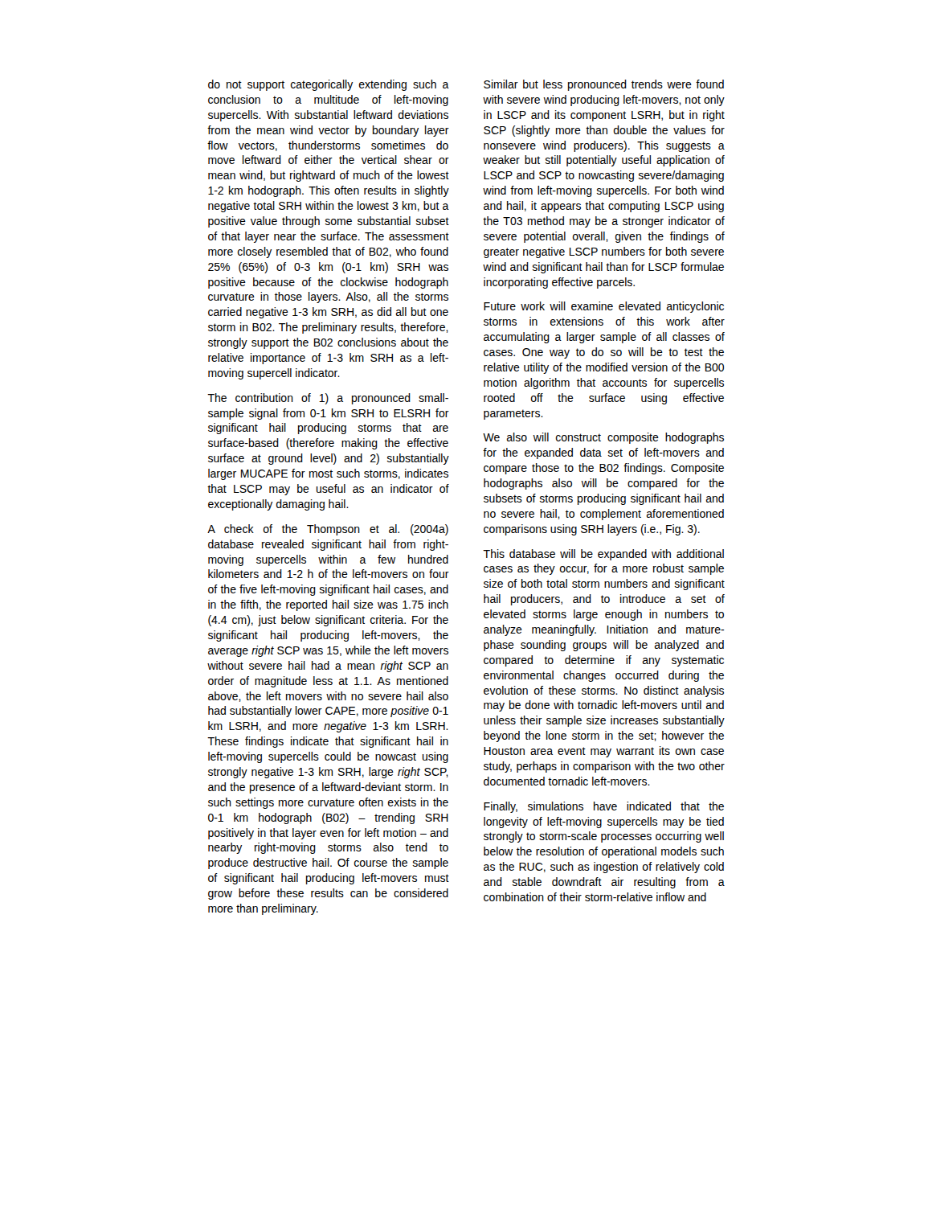do not support categorically extending such a conclusion to a multitude of left-moving supercells. With substantial leftward deviations from the mean wind vector by boundary layer flow vectors, thunderstorms sometimes do move leftward of either the vertical shear or mean wind, but rightward of much of the lowest 1-2 km hodograph. This often results in slightly negative total SRH within the lowest 3 km, but a positive value through some substantial subset of that layer near the surface. The assessment more closely resembled that of B02, who found 25% (65%) of 0-3 km (0-1 km) SRH was positive because of the clockwise hodograph curvature in those layers. Also, all the storms carried negative 1-3 km SRH, as did all but one storm in B02. The preliminary results, therefore, strongly support the B02 conclusions about the relative importance of 1-3 km SRH as a left-moving supercell indicator.
The contribution of 1) a pronounced small-sample signal from 0-1 km SRH to ELSRH for significant hail producing storms that are surface-based (therefore making the effective surface at ground level) and 2) substantially larger MUCAPE for most such storms, indicates that LSCP may be useful as an indicator of exceptionally damaging hail.
A check of the Thompson et al. (2004a) database revealed significant hail from right-moving supercells within a few hundred kilometers and 1-2 h of the left-movers on four of the five left-moving significant hail cases, and in the fifth, the reported hail size was 1.75 inch (4.4 cm), just below significant criteria. For the significant hail producing left-movers, the average right SCP was 15, while the left movers without severe hail had a mean right SCP an order of magnitude less at 1.1. As mentioned above, the left movers with no severe hail also had substantially lower CAPE, more positive 0-1 km LSRH, and more negative 1-3 km LSRH. These findings indicate that significant hail in left-moving supercells could be nowcast using strongly negative 1-3 km SRH, large right SCP, and the presence of a leftward-deviant storm. In such settings more curvature often exists in the 0-1 km hodograph (B02) – trending SRH positively in that layer even for left motion – and nearby right-moving storms also tend to produce destructive hail. Of course the sample of significant hail producing left-movers must grow before these results can be considered more than preliminary.
Similar but less pronounced trends were found with severe wind producing left-movers, not only in LSCP and its component LSRH, but in right SCP (slightly more than double the values for nonsevere wind producers). This suggests a weaker but still potentially useful application of LSCP and SCP to nowcasting severe/damaging wind from left-moving supercells. For both wind and hail, it appears that computing LSCP using the T03 method may be a stronger indicator of severe potential overall, given the findings of greater negative LSCP numbers for both severe wind and significant hail than for LSCP formulae incorporating effective parcels.
Future work will examine elevated anticyclonic storms in extensions of this work after accumulating a larger sample of all classes of cases. One way to do so will be to test the relative utility of the modified version of the B00 motion algorithm that accounts for supercells rooted off the surface using effective parameters.
We also will construct composite hodographs for the expanded data set of left-movers and compare those to the B02 findings. Composite hodographs also will be compared for the subsets of storms producing significant hail and no severe hail, to complement aforementioned comparisons using SRH layers (i.e., Fig. 3).
This database will be expanded with additional cases as they occur, for a more robust sample size of both total storm numbers and significant hail producers, and to introduce a set of elevated storms large enough in numbers to analyze meaningfully. Initiation and mature-phase sounding groups will be analyzed and compared to determine if any systematic environmental changes occurred during the evolution of these storms. No distinct analysis may be done with tornadic left-movers until and unless their sample size increases substantially beyond the lone storm in the set; however the Houston area event may warrant its own case study, perhaps in comparison with the two other documented tornadic left-movers.
Finally, simulations have indicated that the longevity of left-moving supercells may be tied strongly to storm-scale processes occurring well below the resolution of operational models such as the RUC, such as ingestion of relatively cold and stable downdraft air resulting from a combination of their storm-relative inflow and